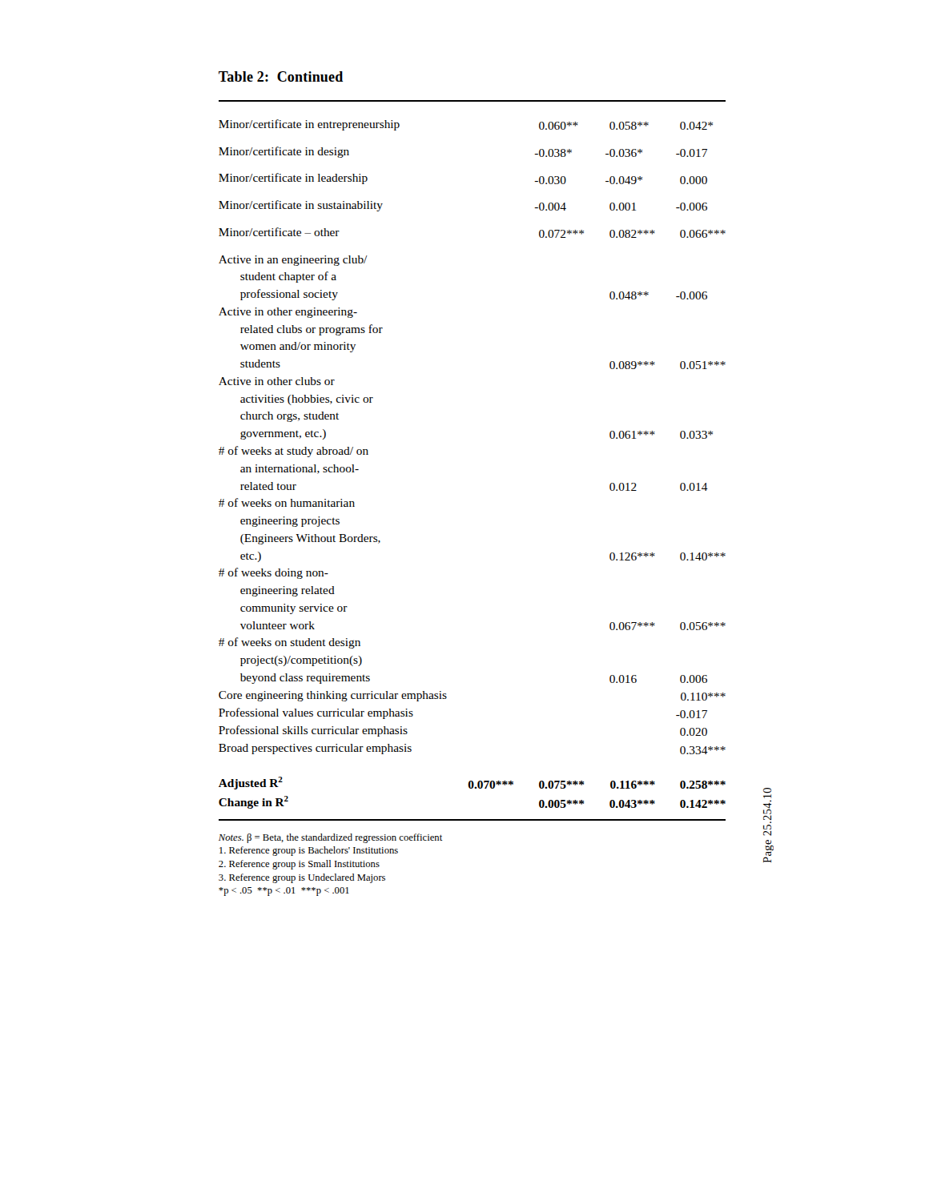Table 2: Continued
| Minor/certificate in entrepreneurship | | | 0.060 | ** | 0.058 | ** | 0.042 | * |
| Minor/certificate in design | | | -0.038 | * | -0.036 | * | -0.017 | |
| Minor/certificate in leadership | | | -0.030 | | -0.049 | * | 0.000 | |
| Minor/certificate in sustainability | | | -0.004 | | 0.001 | | -0.006 | |
| Minor/certificate – other | | | 0.072 | *** | 0.082 | *** | 0.066 | *** |
| Active in an engineering club/ student chapter of a professional society | | | | | 0.048 | ** | -0.006 | |
| Active in other engineering- related clubs or programs for women and/or minority students | | | | | 0.089 | *** | 0.051 | *** |
| Active in other clubs or activities (hobbies, civic or church orgs, student government, etc.) | | | | | 0.061 | *** | 0.033 | * |
| # of weeks at study abroad/ on an international, school- related tour | | | | | 0.012 | | 0.014 | |
| # of weeks on humanitarian engineering projects (Engineers Without Borders, etc.) | | | | | 0.126 | *** | 0.140 | *** |
| # of weeks doing non- engineering related community service or volunteer work | | | | | 0.067 | *** | 0.056 | *** |
| # of weeks on student design project(s)/competition(s) beyond class requirements | | | | | 0.016 | | 0.006 | |
| Core engineering thinking curricular emphasis | | | | | | | 0.110 | *** |
| Professional values curricular emphasis | | | | | | | -0.017 | |
| Professional skills curricular emphasis | | | | | | | 0.020 | |
| Broad perspectives curricular emphasis | | | | | | | 0.334 | *** |
| Adjusted R 2 | 0.070 | *** | 0.075 | *** | 0.116 | *** | 0.258 | *** |
| Change in R 2 | | | 0.005 | *** | 0.043 | *** | 0.142 | *** |
Notes. β = Beta, the standardized regression coefficient
1. Reference group is Bachelors' Institutions
2. Reference group is Small Institutions
3. Reference group is Undeclared Majors
*p < .05 **p < .01 ***p < .001
Page 25.254.10